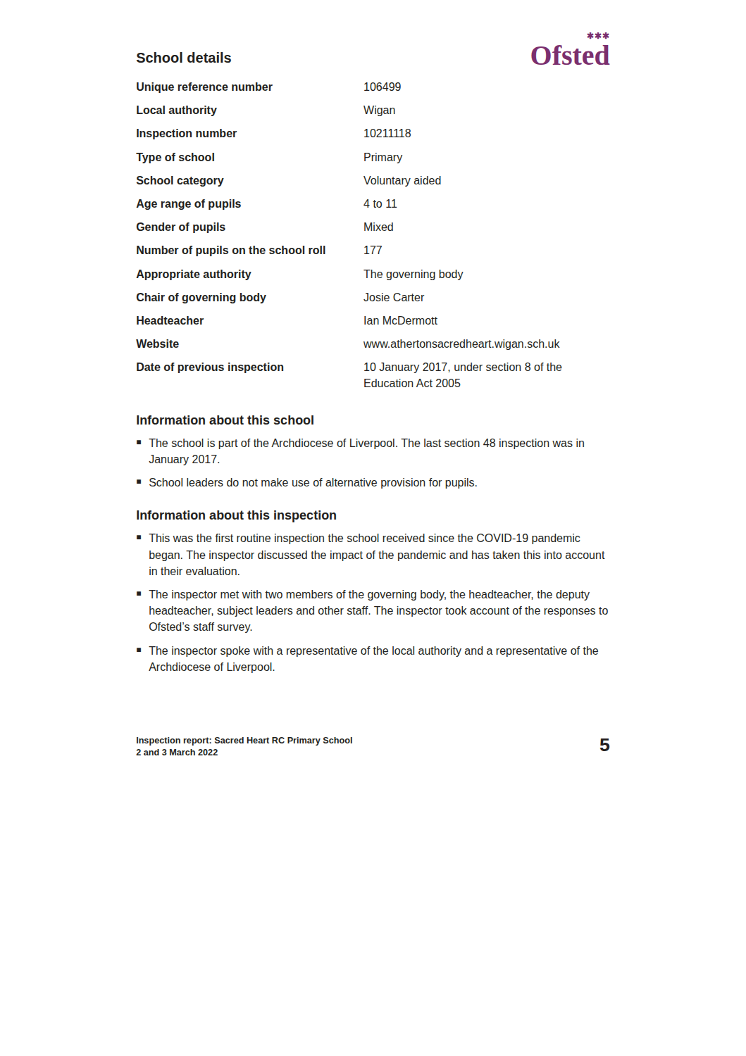✱✱✱
Ofsted
School details
| Unique reference number | 106499 |
| Local authority | Wigan |
| Inspection number | 10211118 |
| Type of school | Primary |
| School category | Voluntary aided |
| Age range of pupils | 4 to 11 |
| Gender of pupils | Mixed |
| Number of pupils on the school roll | 177 |
| Appropriate authority | The governing body |
| Chair of governing body | Josie Carter |
| Headteacher | Ian McDermott |
| Website | www.athertonsacredheart.wigan.sch.uk |
| Date of previous inspection | 10 January 2017, under section 8 of the Education Act 2005 |
Information about this school
The school is part of the Archdiocese of Liverpool. The last section 48 inspection was in January 2017.
School leaders do not make use of alternative provision for pupils.
Information about this inspection
This was the first routine inspection the school received since the COVID-19 pandemic began. The inspector discussed the impact of the pandemic and has taken this into account in their evaluation.
The inspector met with two members of the governing body, the headteacher, the deputy headteacher, subject leaders and other staff. The inspector took account of the responses to Ofsted’s staff survey.
The inspector spoke with a representative of the local authority and a representative of the Archdiocese of Liverpool.
Inspection report: Sacred Heart RC Primary School
2 and 3 March 2022
5